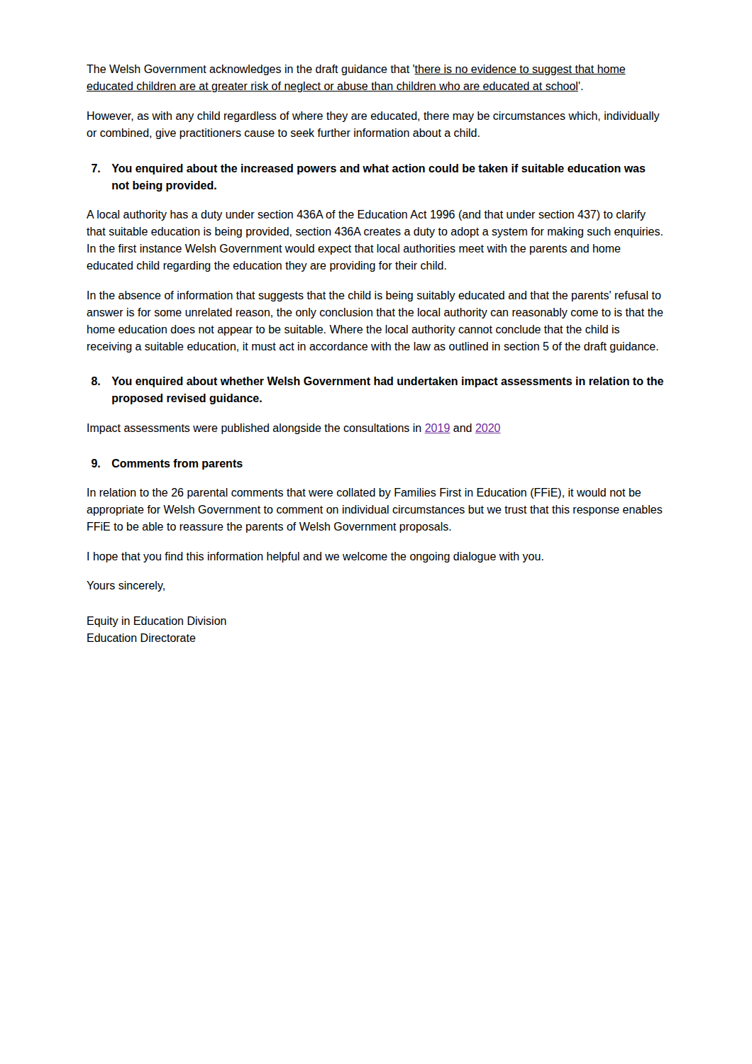The Welsh Government acknowledges in the draft guidance that 'there is no evidence to suggest that home educated children are at greater risk of neglect or abuse than children who are educated at school'.
However, as with any child regardless of where they are educated, there may be circumstances which, individually or combined, give practitioners cause to seek further information about a child.
You enquired about the increased powers and what action could be taken if suitable education was not being provided.
A local authority has a duty under section 436A of the Education Act 1996 (and that under section 437) to clarify that suitable education is being provided, section 436A creates a duty to adopt a system for making such enquiries. In the first instance Welsh Government would expect that local authorities meet with the parents and home educated child regarding the education they are providing for their child.
In the absence of information that suggests that the child is being suitably educated and that the parents' refusal to answer is for some unrelated reason, the only conclusion that the local authority can reasonably come to is that the home education does not appear to be suitable. Where the local authority cannot conclude that the child is receiving a suitable education, it must act in accordance with the law as outlined in section 5 of the draft guidance.
You enquired about whether Welsh Government had undertaken impact assessments in relation to the proposed revised guidance.
Impact assessments were published alongside the consultations in 2019 and 2020
Comments from parents
In relation to the 26 parental comments that were collated by Families First in Education (FFiE), it would not be appropriate for Welsh Government to comment on individual circumstances but we trust that this response enables FFiE to be able to reassure the parents of Welsh Government proposals.
I hope that you find this information helpful and we welcome the ongoing dialogue with you.
Yours sincerely,
Equity in Education Division
Education Directorate